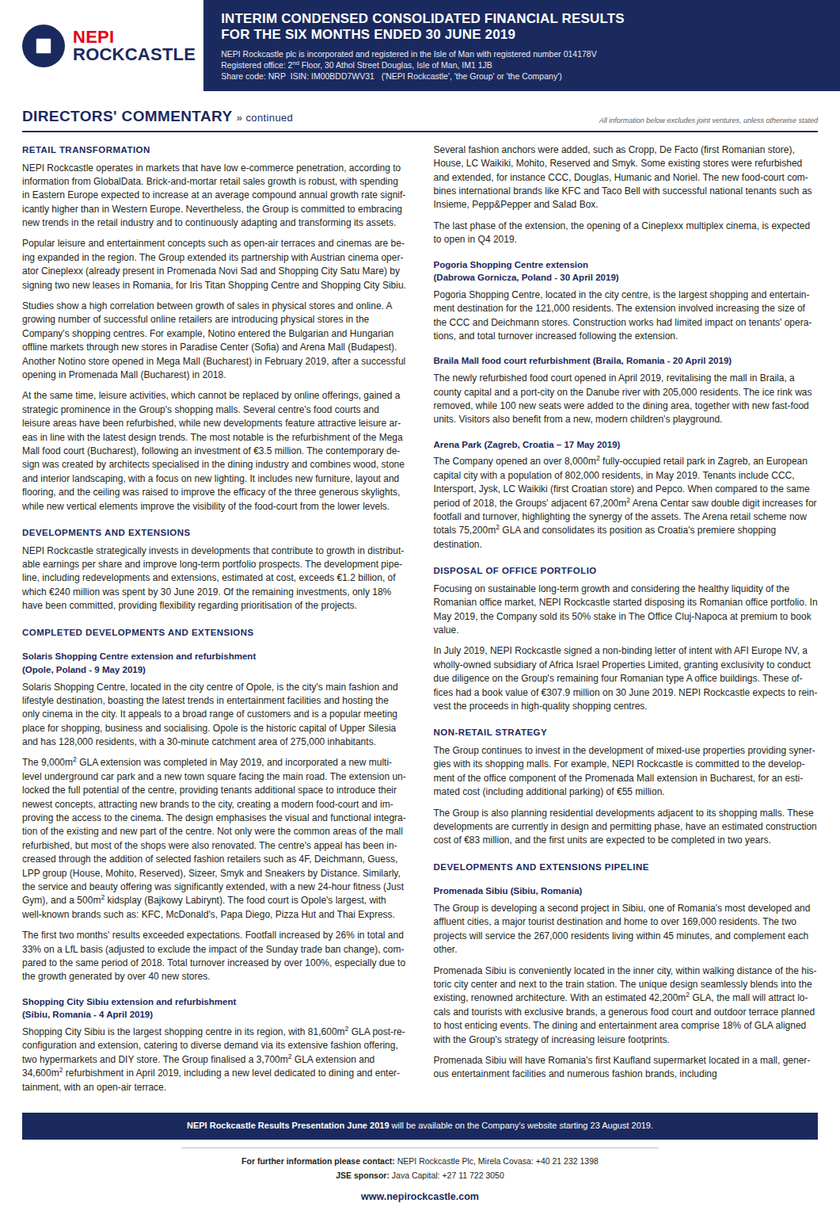NEPI ROCKCASTLE
Interim condensed consolidated financial results
for the six months ended 30 June 2019
NEPI Rockcastle plc is incorporated and registered in the Isle of Man with registered number 014178V
Registered office: 2nd Floor, 30 Athol Street Douglas, Isle of Man, IM1 1JB
Share code: NRP ISIN: IM00BDD7WV31 ('NEPI Rockcastle', 'the Group' or 'the Company')
Directors' Commentary » continued
All information below excludes joint ventures, unless otherwise stated
Retail transformation
NEPI Rockcastle operates in markets that have low e-commerce penetration, according to information from GlobalData. Brick-and-mortar retail sales growth is robust, with spending in Eastern Europe expected to increase at an average compound annual growth rate significantly higher than in Western Europe. Nevertheless, the Group is committed to embracing new trends in the retail industry and to continuously adapting and transforming its assets.
Popular leisure and entertainment concepts such as open-air terraces and cinemas are being expanded in the region. The Group extended its partnership with Austrian cinema operator Cineplexx (already present in Promenada Novi Sad and Shopping City Satu Mare) by signing two new leases in Romania, for Iris Titan Shopping Centre and Shopping City Sibiu.
Studies show a high correlation between growth of sales in physical stores and online. A growing number of successful online retailers are introducing physical stores in the Company's shopping centres. For example, Notino entered the Bulgarian and Hungarian offline markets through new stores in Paradise Center (Sofia) and Arena Mall (Budapest). Another Notino store opened in Mega Mall (Bucharest) in February 2019, after a successful opening in Promenada Mall (Bucharest) in 2018.
At the same time, leisure activities, which cannot be replaced by online offerings, gained a strategic prominence in the Group's shopping malls. Several centre's food courts and leisure areas have been refurbished, while new developments feature attractive leisure areas in line with the latest design trends. The most notable is the refurbishment of the Mega Mall food court (Bucharest), following an investment of €3.5 million. The contemporary design was created by architects specialised in the dining industry and combines wood, stone and interior landscaping, with a focus on new lighting. It includes new furniture, layout and flooring, and the ceiling was raised to improve the efficacy of the three generous skylights, while new vertical elements improve the visibility of the food-court from the lower levels.
Developments and extensions
NEPI Rockcastle strategically invests in developments that contribute to growth in distributable earnings per share and improve long-term portfolio prospects. The development pipeline, including redevelopments and extensions, estimated at cost, exceeds €1.2 billion, of which €240 million was spent by 30 June 2019. Of the remaining investments, only 18% have been committed, providing flexibility regarding prioritisation of the projects.
Completed developments and extensions
Solaris Shopping Centre extension and refurbishment
(Opole, Poland - 9 May 2019)
Solaris Shopping Centre, located in the city centre of Opole, is the city's main fashion and lifestyle destination, boasting the latest trends in entertainment facilities and hosting the only cinema in the city. It appeals to a broad range of customers and is a popular meeting place for shopping, business and socialising. Opole is the historic capital of Upper Silesia and has 128,000 residents, with a 30-minute catchment area of 275,000 inhabitants.
The 9,000m2 GLA extension was completed in May 2019, and incorporated a new multi-level underground car park and a new town square facing the main road. The extension unlocked the full potential of the centre, providing tenants additional space to introduce their newest concepts, attracting new brands to the city, creating a modern food-court and improving the access to the cinema. The design emphasises the visual and functional integration of the existing and new part of the centre. Not only were the common areas of the mall refurbished, but most of the shops were also renovated. The centre's appeal has been increased through the addition of selected fashion retailers such as 4F, Deichmann, Guess, LPP group (House, Mohito, Reserved), Sizeer, Smyk and Sneakers by Distance. Similarly, the service and beauty offering was significantly extended, with a new 24-hour fitness (Just Gym), and a 500m2 kidsplay (Bajkowy Labirynt). The food court is Opole's largest, with well-known brands such as: KFC, McDonald's, Papa Diego, Pizza Hut and Thai Express.
The first two months' results exceeded expectations. Footfall increased by 26% in total and 33% on a LfL basis (adjusted to exclude the impact of the Sunday trade ban change), compared to the same period of 2018. Total turnover increased by over 100%, especially due to the growth generated by over 40 new stores.
Shopping City Sibiu extension and refurbishment
(Sibiu, Romania - 4 April 2019)
Shopping City Sibiu is the largest shopping centre in its region, with 81,600m2 GLA post-reconfiguration and extension, catering to diverse demand via its extensive fashion offering, two hypermarkets and DIY store. The Group finalised a 3,700m2 GLA extension and 34,600m2 refurbishment in April 2019, including a new level dedicated to dining and entertainment, with an open-air terrace.
Several fashion anchors were added, such as Cropp, De Facto (first Romanian store), House, LC Waikiki, Mohito, Reserved and Smyk. Some existing stores were refurbished and extended, for instance CCC, Douglas, Humanic and Noriel. The new food-court combines international brands like KFC and Taco Bell with successful national tenants such as Insieme, Pepp&Pepper and Salad Box.
The last phase of the extension, the opening of a Cineplexx multiplex cinema, is expected to open in Q4 2019.
Pogoria Shopping Centre extension
(Dabrowa Gornicza, Poland - 30 April 2019)
Pogoria Shopping Centre, located in the city centre, is the largest shopping and entertainment destination for the 121,000 residents. The extension involved increasing the size of the CCC and Deichmann stores. Construction works had limited impact on tenants' operations, and total turnover increased following the extension.
Braila Mall food court refurbishment (Braila, Romania - 20 April 2019)
The newly refurbished food court opened in April 2019, revitalising the mall in Braila, a county capital and a port-city on the Danube river with 205,000 residents. The ice rink was removed, while 100 new seats were added to the dining area, together with new fast-food units. Visitors also benefit from a new, modern children's playground.
Arena Park (Zagreb, Croatia – 17 May 2019)
The Company opened an over 8,000m2 fully-occupied retail park in Zagreb, an European capital city with a population of 802,000 residents, in May 2019. Tenants include CCC, Intersport, Jysk, LC Waikiki (first Croatian store) and Pepco. When compared to the same period of 2018, the Groups' adjacent 67,200m2 Arena Centar saw double digit increases for footfall and turnover, highlighting the synergy of the assets. The Arena retail scheme now totals 75,200m2 GLA and consolidates its position as Croatia's premiere shopping destination.
Disposal of office portfolio
Focusing on sustainable long-term growth and considering the healthy liquidity of the Romanian office market, NEPI Rockcastle started disposing its Romanian office portfolio. In May 2019, the Company sold its 50% stake in The Office Cluj-Napoca at premium to book value.
In July 2019, NEPI Rockcastle signed a non-binding letter of intent with AFI Europe NV, a wholly-owned subsidiary of Africa Israel Properties Limited, granting exclusivity to conduct due diligence on the Group's remaining four Romanian type A office buildings. These offices had a book value of €307.9 million on 30 June 2019. NEPI Rockcastle expects to reinvest the proceeds in high-quality shopping centres.
Non-retail strategy
The Group continues to invest in the development of mixed-use properties providing synergies with its shopping malls. For example, NEPI Rockcastle is committed to the development of the office component of the Promenada Mall extension in Bucharest, for an estimated cost (including additional parking) of €55 million.
The Group is also planning residential developments adjacent to its shopping malls. These developments are currently in design and permitting phase, have an estimated construction cost of €83 million, and the first units are expected to be completed in two years.
Developments and extensions pipeline
Promenada Sibiu (Sibiu, Romania)
The Group is developing a second project in Sibiu, one of Romania's most developed and affluent cities, a major tourist destination and home to over 169,000 residents. The two projects will service the 267,000 residents living within 45 minutes, and complement each other.
Promenada Sibiu is conveniently located in the inner city, within walking distance of the historic city center and next to the train station. The unique design seamlessly blends into the existing, renowned architecture. With an estimated 42,200m2 GLA, the mall will attract locals and tourists with exclusive brands, a generous food court and outdoor terrace planned to host enticing events. The dining and entertainment area comprise 18% of GLA aligned with the Group's strategy of increasing leisure footprints.
Promenada Sibiu will have Romania's first Kaufland supermarket located in a mall, generous entertainment facilities and numerous fashion brands, including
NEPI Rockcastle Results Presentation June 2019 will be available on the Company's website starting 23 August 2019.
For further information please contact: NEPI Rockcastle Plc, Mirela Covasa: +40 21 232 1398
JSE sponsor: Java Capital: +27 11 722 3050
www.nepirockcastle.com